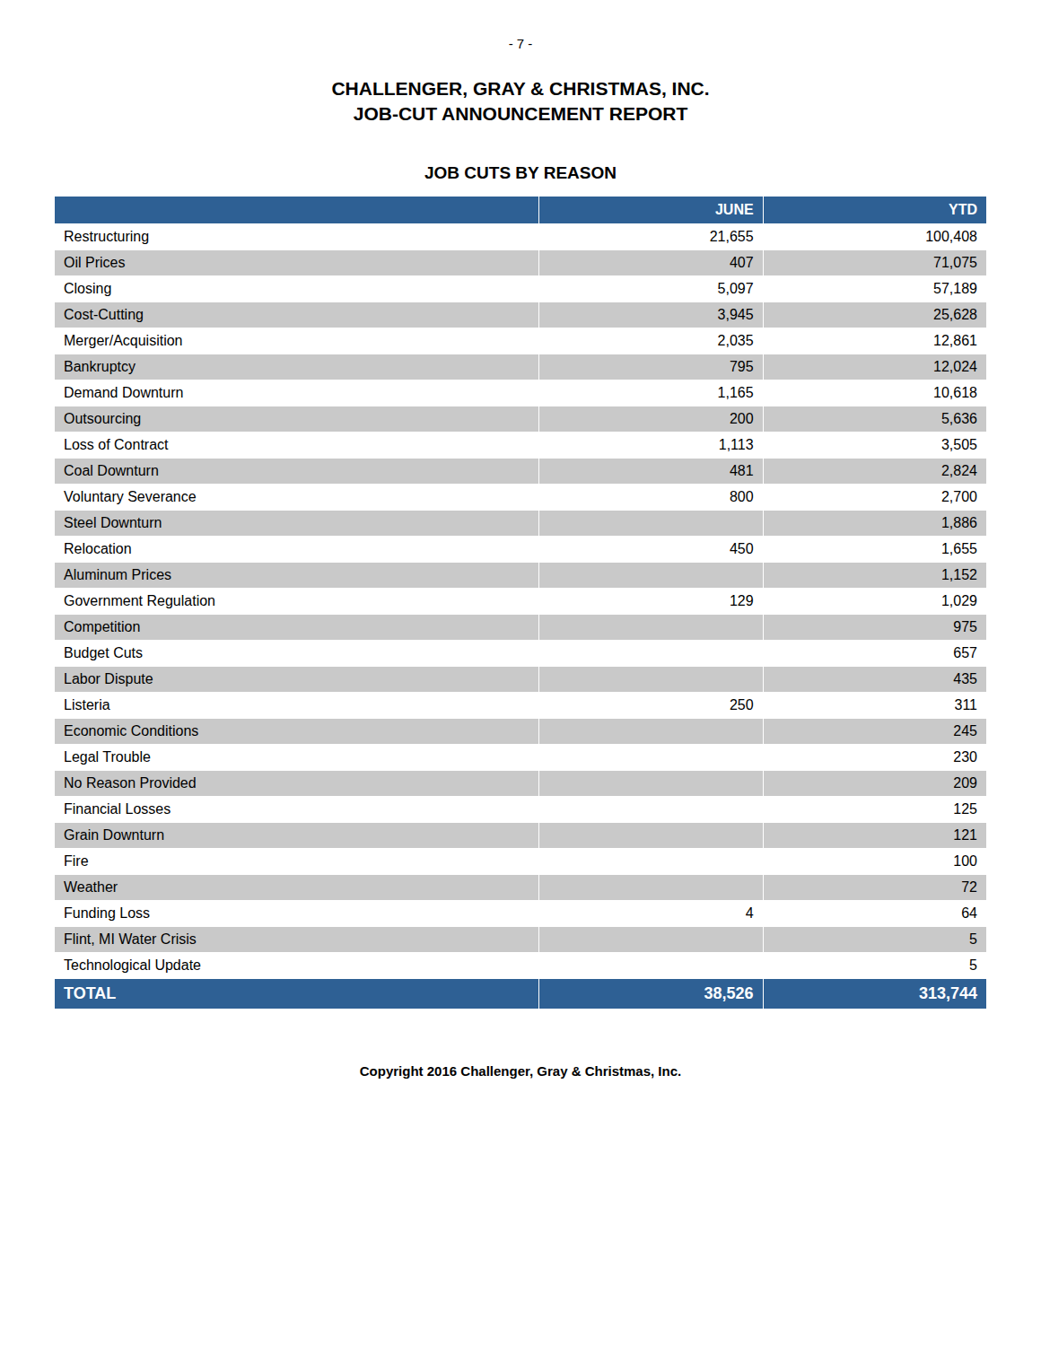- 7 -
CHALLENGER, GRAY & CHRISTMAS, INC.
JOB-CUT ANNOUNCEMENT REPORT
JOB CUTS BY REASON
| | JUNE | YTD |
| --- | --- | --- |
| Restructuring | 21,655 | 100,408 |
| Oil Prices | 407 | 71,075 |
| Closing | 5,097 | 57,189 |
| Cost-Cutting | 3,945 | 25,628 |
| Merger/Acquisition | 2,035 | 12,861 |
| Bankruptcy | 795 | 12,024 |
| Demand Downturn | 1,165 | 10,618 |
| Outsourcing | 200 | 5,636 |
| Loss of Contract | 1,113 | 3,505 |
| Coal Downturn | 481 | 2,824 |
| Voluntary Severance | 800 | 2,700 |
| Steel Downturn | | 1,886 |
| Relocation | 450 | 1,655 |
| Aluminum Prices | | 1,152 |
| Government Regulation | 129 | 1,029 |
| Competition | | 975 |
| Budget Cuts | | 657 |
| Labor Dispute | | 435 |
| Listeria | 250 | 311 |
| Economic Conditions | | 245 |
| Legal Trouble | | 230 |
| No Reason Provided | | 209 |
| Financial Losses | | 125 |
| Grain Downturn | | 121 |
| Fire | | 100 |
| Weather | | 72 |
| Funding Loss | 4 | 64 |
| Flint, MI Water Crisis | | 5 |
| Technological Update | | 5 |
| TOTAL | 38,526 | 313,744 |
Copyright 2016 Challenger, Gray & Christmas, Inc.